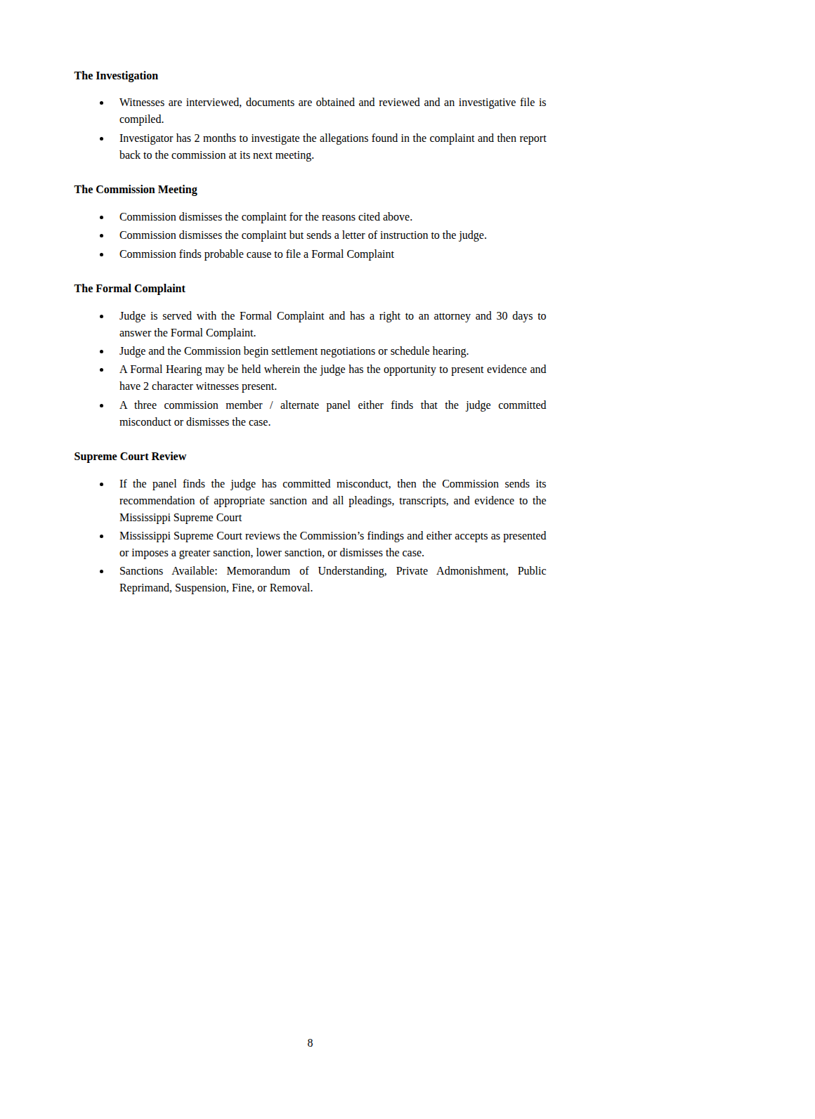The Investigation
Witnesses are interviewed, documents are obtained and reviewed and an investigative file is compiled.
Investigator has 2 months to investigate the allegations found in the complaint and then report back to the commission at its next meeting.
The Commission Meeting
Commission dismisses the complaint for the reasons cited above.
Commission dismisses the complaint but sends a letter of instruction to the judge.
Commission finds probable cause to file a Formal Complaint
The Formal Complaint
Judge is served with the Formal Complaint and has a right to an attorney and 30 days to answer the Formal Complaint.
Judge and the Commission begin settlement negotiations or schedule hearing.
A Formal Hearing may be held wherein the judge has the opportunity to present evidence and have 2 character witnesses present.
A three commission member / alternate panel either finds that the judge committed misconduct or dismisses the case.
Supreme Court Review
If the panel finds the judge has committed misconduct, then the Commission sends its recommendation of appropriate sanction and all pleadings, transcripts, and evidence to the Mississippi Supreme Court
Mississippi Supreme Court reviews the Commission’s findings and either accepts as presented or imposes a greater sanction, lower sanction, or dismisses the case.
Sanctions Available: Memorandum of Understanding, Private Admonishment, Public Reprimand, Suspension, Fine, or Removal.
8